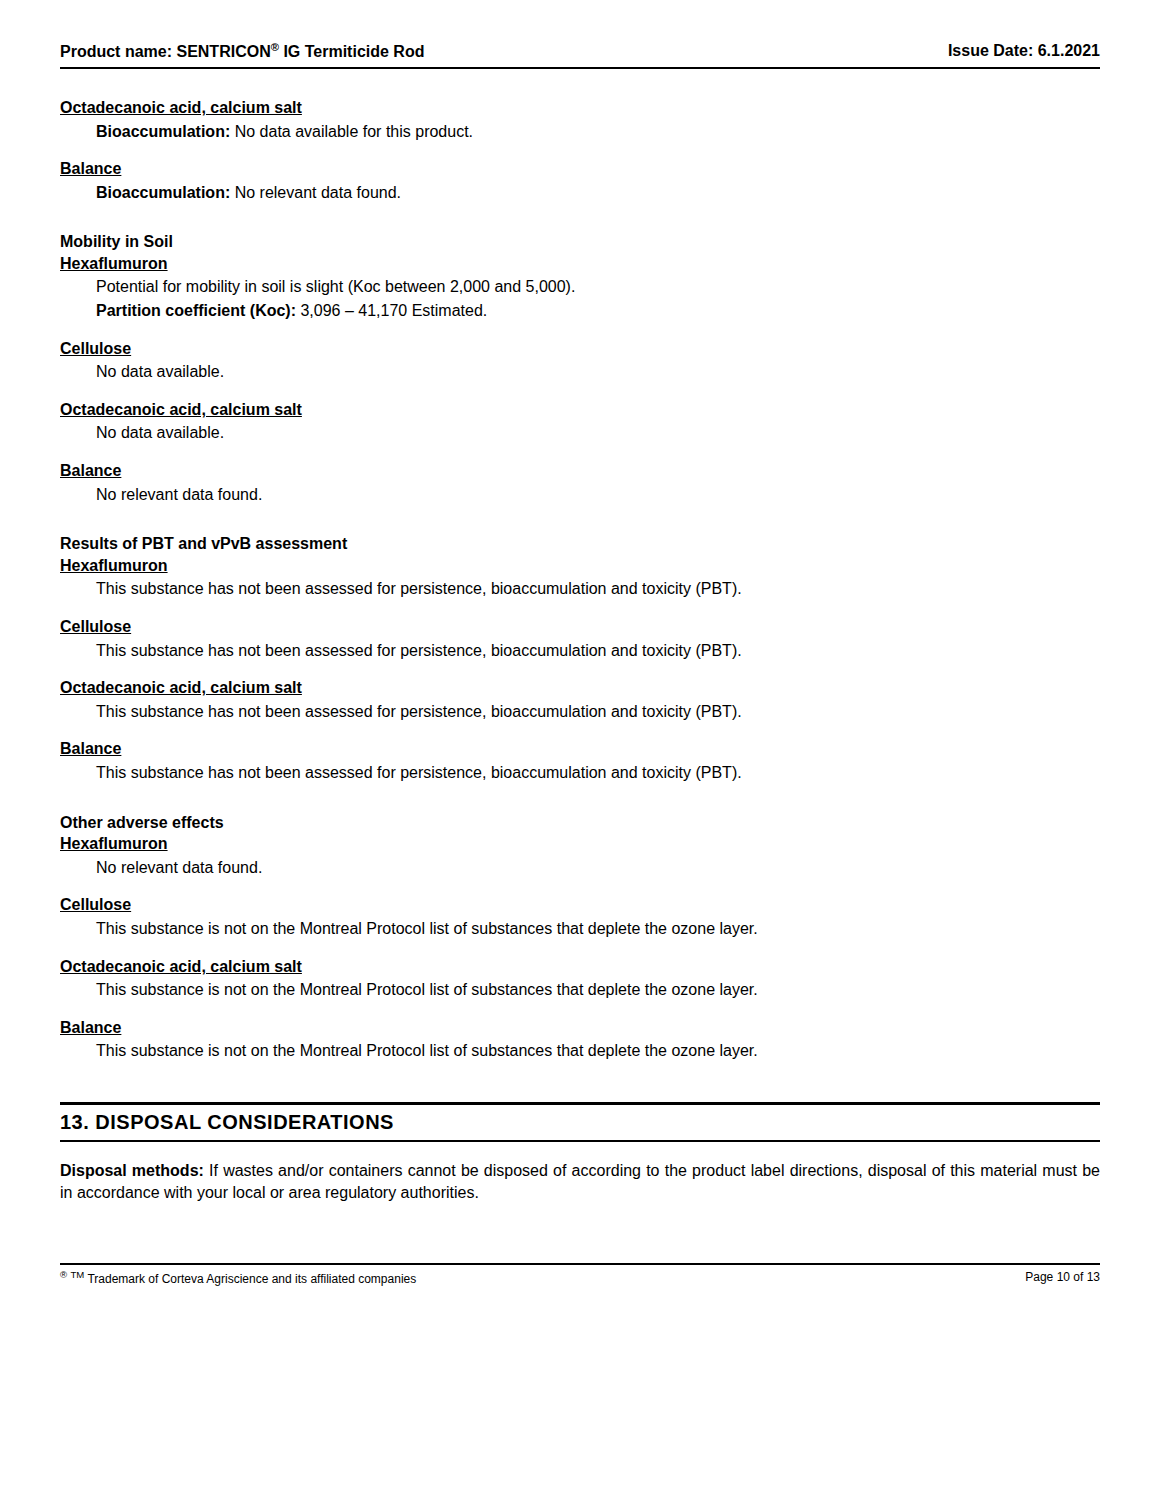Product name: SENTRICON® IG Termiticide Rod Issue Date: 6.1.2021
Octadecanoic acid, calcium salt
Bioaccumulation: No data available for this product.
Balance
Bioaccumulation: No relevant data found.
Mobility in Soil
Hexaflumuron
Potential for mobility in soil is slight (Koc between 2,000 and 5,000).
Partition coefficient (Koc): 3,096 – 41,170 Estimated.
Cellulose
No data available.
Octadecanoic acid, calcium salt
No data available.
Balance
No relevant data found.
Results of PBT and vPvB assessment
Hexaflumuron
This substance has not been assessed for persistence, bioaccumulation and toxicity (PBT).
Cellulose
This substance has not been assessed for persistence, bioaccumulation and toxicity (PBT).
Octadecanoic acid, calcium salt
This substance has not been assessed for persistence, bioaccumulation and toxicity (PBT).
Balance
This substance has not been assessed for persistence, bioaccumulation and toxicity (PBT).
Other adverse effects
Hexaflumuron
No relevant data found.
Cellulose
This substance is not on the Montreal Protocol list of substances that deplete the ozone layer.
Octadecanoic acid, calcium salt
This substance is not on the Montreal Protocol list of substances that deplete the ozone layer.
Balance
This substance is not on the Montreal Protocol list of substances that deplete the ozone layer.
13. DISPOSAL CONSIDERATIONS
Disposal methods: If wastes and/or containers cannot be disposed of according to the product label directions, disposal of this material must be in accordance with your local or area regulatory authorities.
® TM Trademark of Corteva Agriscience and its affiliated companies Page 10 of 13